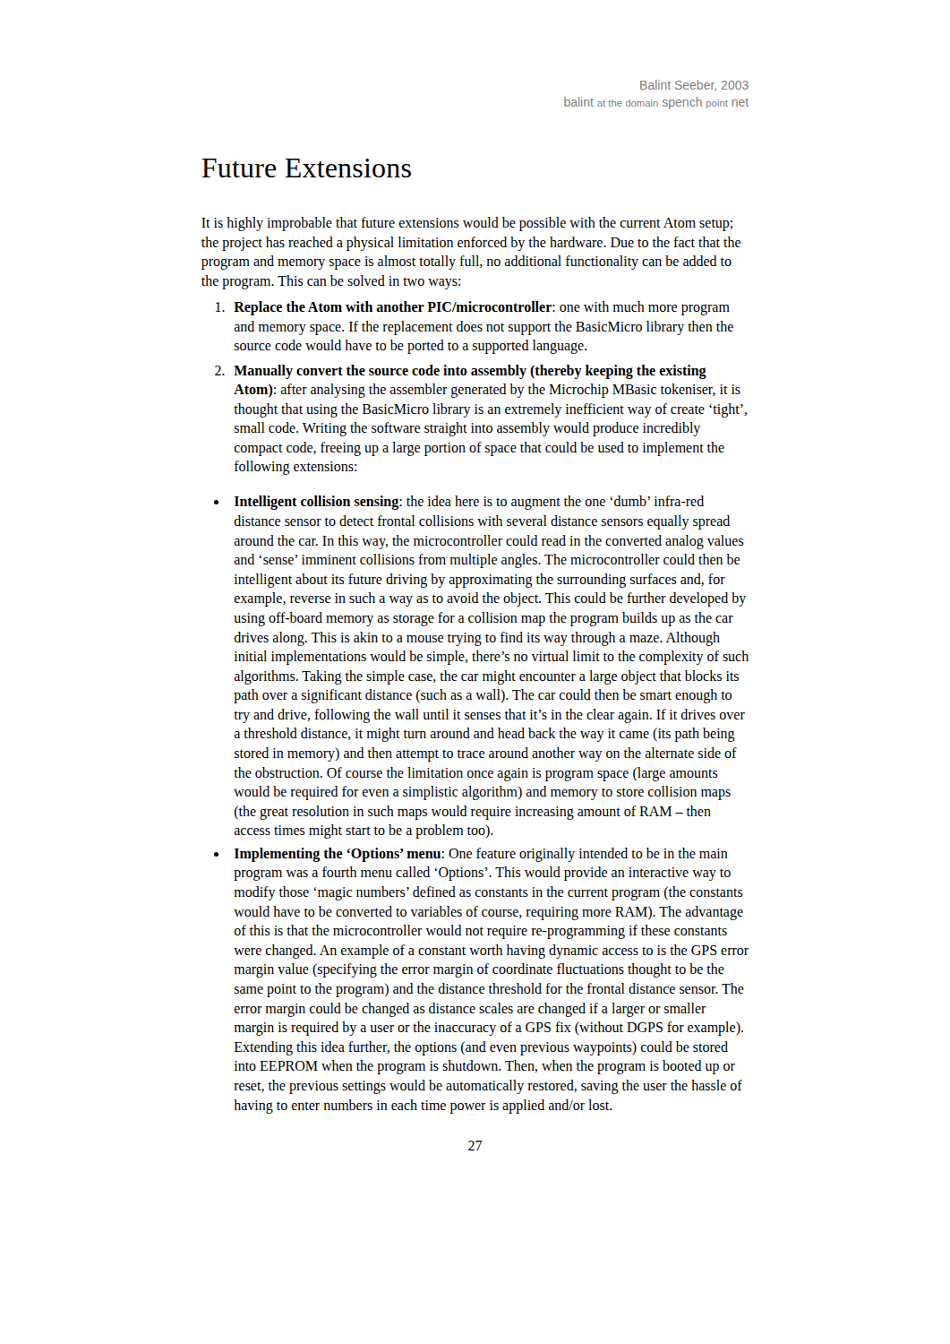Balint Seeber, 2003
balint at the domain spench point net
Future Extensions
It is highly improbable that future extensions would be possible with the current Atom setup; the project has reached a physical limitation enforced by the hardware. Due to the fact that the program and memory space is almost totally full, no additional functionality can be added to the program. This can be solved in two ways:
Replace the Atom with another PIC/microcontroller: one with much more program and memory space. If the replacement does not support the BasicMicro library then the source code would have to be ported to a supported language.
Manually convert the source code into assembly (thereby keeping the existing Atom): after analysing the assembler generated by the Microchip MBasic tokeniser, it is thought that using the BasicMicro library is an extremely inefficient way of create ‘tight’, small code. Writing the software straight into assembly would produce incredibly compact code, freeing up a large portion of space that could be used to implement the following extensions:
Intelligent collision sensing: the idea here is to augment the one ‘dumb’ infra-red distance sensor to detect frontal collisions with several distance sensors equally spread around the car. In this way, the microcontroller could read in the converted analog values and ‘sense’ imminent collisions from multiple angles. The microcontroller could then be intelligent about its future driving by approximating the surrounding surfaces and, for example, reverse in such a way as to avoid the object. This could be further developed by using off-board memory as storage for a collision map the program builds up as the car drives along. This is akin to a mouse trying to find its way through a maze. Although initial implementations would be simple, there’s no virtual limit to the complexity of such algorithms. Taking the simple case, the car might encounter a large object that blocks its path over a significant distance (such as a wall). The car could then be smart enough to try and drive, following the wall until it senses that it’s in the clear again. If it drives over a threshold distance, it might turn around and head back the way it came (its path being stored in memory) and then attempt to trace around another way on the alternate side of the obstruction. Of course the limitation once again is program space (large amounts would be required for even a simplistic algorithm) and memory to store collision maps (the great resolution in such maps would require increasing amount of RAM – then access times might start to be a problem too).
Implementing the ‘Options’ menu: One feature originally intended to be in the main program was a fourth menu called ‘Options’. This would provide an interactive way to modify those ‘magic numbers’ defined as constants in the current program (the constants would have to be converted to variables of course, requiring more RAM). The advantage of this is that the microcontroller would not require re-programming if these constants were changed. An example of a constant worth having dynamic access to is the GPS error margin value (specifying the error margin of coordinate fluctuations thought to be the same point to the program) and the distance threshold for the frontal distance sensor. The error margin could be changed as distance scales are changed if a larger or smaller margin is required by a user or the inaccuracy of a GPS fix (without DGPS for example). Extending this idea further, the options (and even previous waypoints) could be stored into EEPROM when the program is shutdown. Then, when the program is booted up or reset, the previous settings would be automatically restored, saving the user the hassle of having to enter numbers in each time power is applied and/or lost.
27